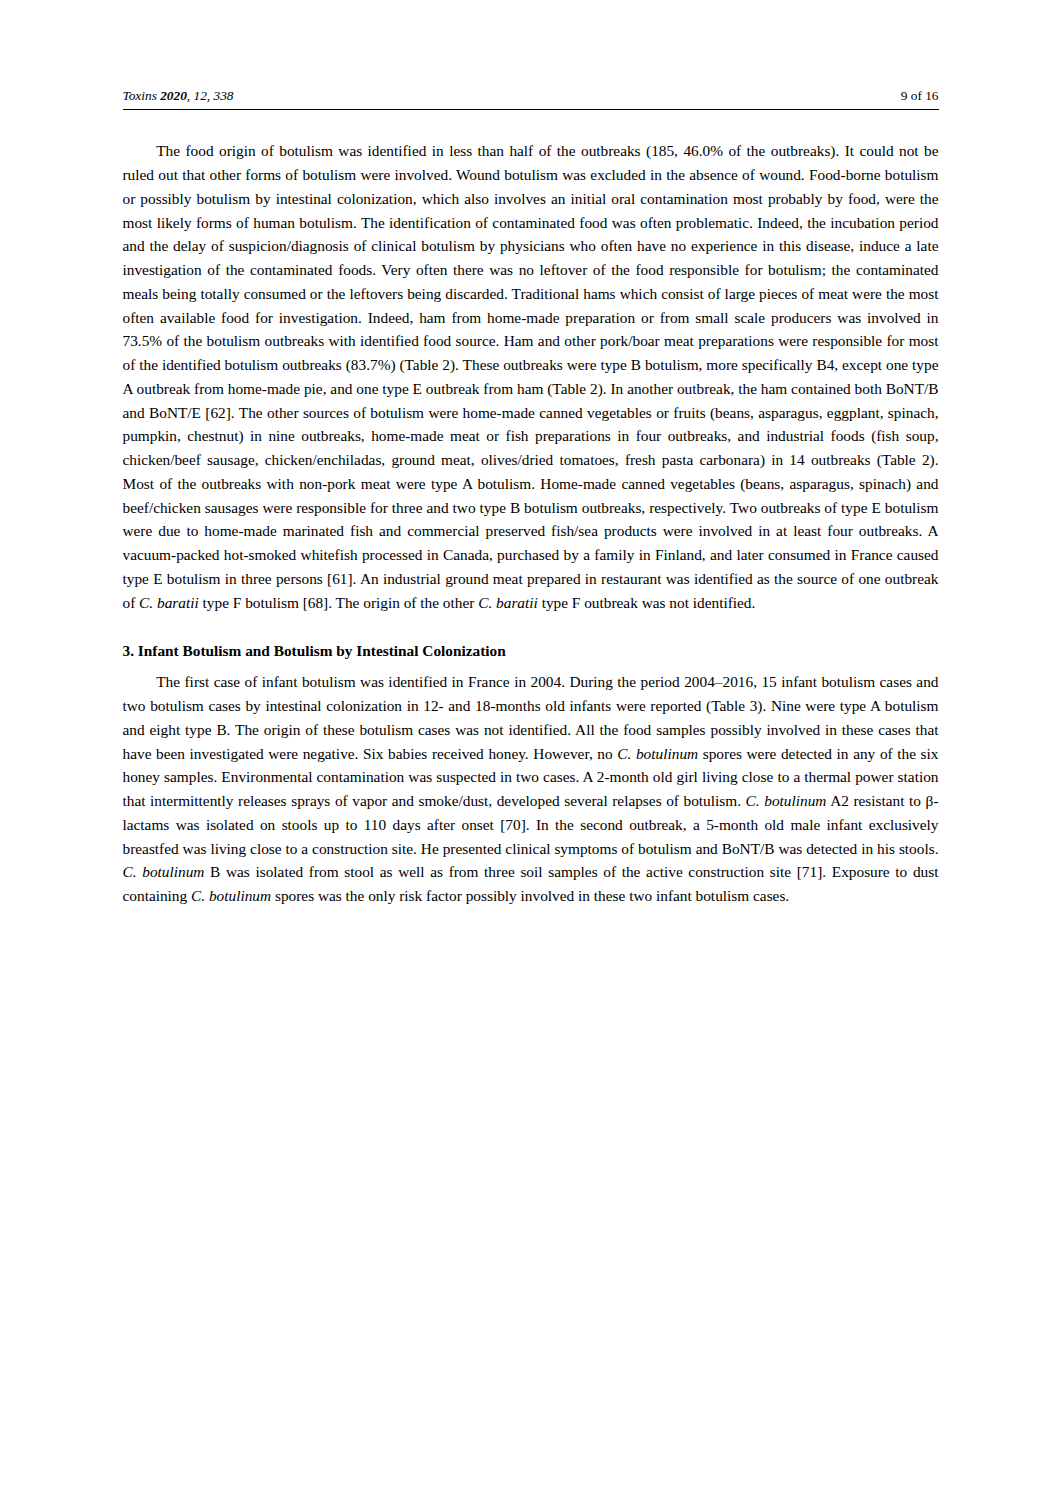Toxins 2020, 12, 338 9 of 16
The food origin of botulism was identified in less than half of the outbreaks (185, 46.0% of the outbreaks). It could not be ruled out that other forms of botulism were involved. Wound botulism was excluded in the absence of wound. Food-borne botulism or possibly botulism by intestinal colonization, which also involves an initial oral contamination most probably by food, were the most likely forms of human botulism. The identification of contaminated food was often problematic. Indeed, the incubation period and the delay of suspicion/diagnosis of clinical botulism by physicians who often have no experience in this disease, induce a late investigation of the contaminated foods. Very often there was no leftover of the food responsible for botulism; the contaminated meals being totally consumed or the leftovers being discarded. Traditional hams which consist of large pieces of meat were the most often available food for investigation. Indeed, ham from home-made preparation or from small scale producers was involved in 73.5% of the botulism outbreaks with identified food source. Ham and other pork/boar meat preparations were responsible for most of the identified botulism outbreaks (83.7%) (Table 2). These outbreaks were type B botulism, more specifically B4, except one type A outbreak from home-made pie, and one type E outbreak from ham (Table 2). In another outbreak, the ham contained both BoNT/B and BoNT/E [62]. The other sources of botulism were home-made canned vegetables or fruits (beans, asparagus, eggplant, spinach, pumpkin, chestnut) in nine outbreaks, home-made meat or fish preparations in four outbreaks, and industrial foods (fish soup, chicken/beef sausage, chicken/enchiladas, ground meat, olives/dried tomatoes, fresh pasta carbonara) in 14 outbreaks (Table 2). Most of the outbreaks with non-pork meat were type A botulism. Home-made canned vegetables (beans, asparagus, spinach) and beef/chicken sausages were responsible for three and two type B botulism outbreaks, respectively. Two outbreaks of type E botulism were due to home-made marinated fish and commercial preserved fish/sea products were involved in at least four outbreaks. A vacuum-packed hot-smoked whitefish processed in Canada, purchased by a family in Finland, and later consumed in France caused type E botulism in three persons [61]. An industrial ground meat prepared in restaurant was identified as the source of one outbreak of C. baratii type F botulism [68]. The origin of the other C. baratii type F outbreak was not identified.
3. Infant Botulism and Botulism by Intestinal Colonization
The first case of infant botulism was identified in France in 2004. During the period 2004–2016, 15 infant botulism cases and two botulism cases by intestinal colonization in 12- and 18-months old infants were reported (Table 3). Nine were type A botulism and eight type B. The origin of these botulism cases was not identified. All the food samples possibly involved in these cases that have been investigated were negative. Six babies received honey. However, no C. botulinum spores were detected in any of the six honey samples. Environmental contamination was suspected in two cases. A 2-month old girl living close to a thermal power station that intermittently releases sprays of vapor and smoke/dust, developed several relapses of botulism. C. botulinum A2 resistant to β-lactams was isolated on stools up to 110 days after onset [70]. In the second outbreak, a 5-month old male infant exclusively breastfed was living close to a construction site. He presented clinical symptoms of botulism and BoNT/B was detected in his stools. C. botulinum B was isolated from stool as well as from three soil samples of the active construction site [71]. Exposure to dust containing C. botulinum spores was the only risk factor possibly involved in these two infant botulism cases.